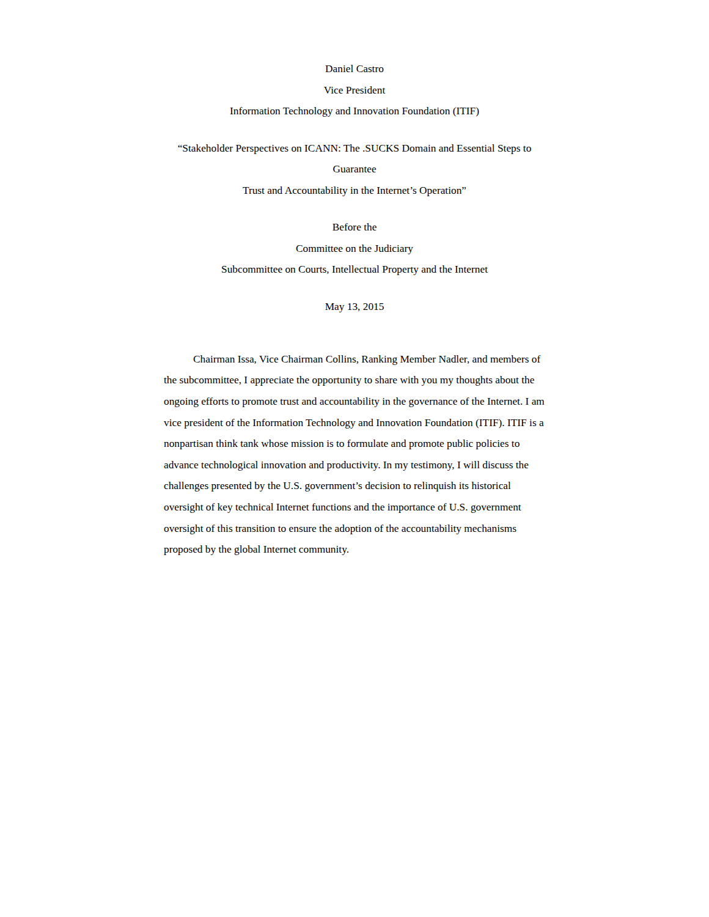Daniel Castro
Vice President
Information Technology and Innovation Foundation (ITIF)
“Stakeholder Perspectives on ICANN: The .SUCKS Domain and Essential Steps to Guarantee
Trust and Accountability in the Internet’s Operation”
Before the
Committee on the Judiciary
Subcommittee on Courts, Intellectual Property and the Internet
May 13, 2015
Chairman Issa, Vice Chairman Collins, Ranking Member Nadler, and members of the subcommittee, I appreciate the opportunity to share with you my thoughts about the ongoing efforts to promote trust and accountability in the governance of the Internet. I am vice president of the Information Technology and Innovation Foundation (ITIF). ITIF is a nonpartisan think tank whose mission is to formulate and promote public policies to advance technological innovation and productivity. In my testimony, I will discuss the challenges presented by the U.S. government’s decision to relinquish its historical oversight of key technical Internet functions and the importance of U.S. government oversight of this transition to ensure the adoption of the accountability mechanisms proposed by the global Internet community.